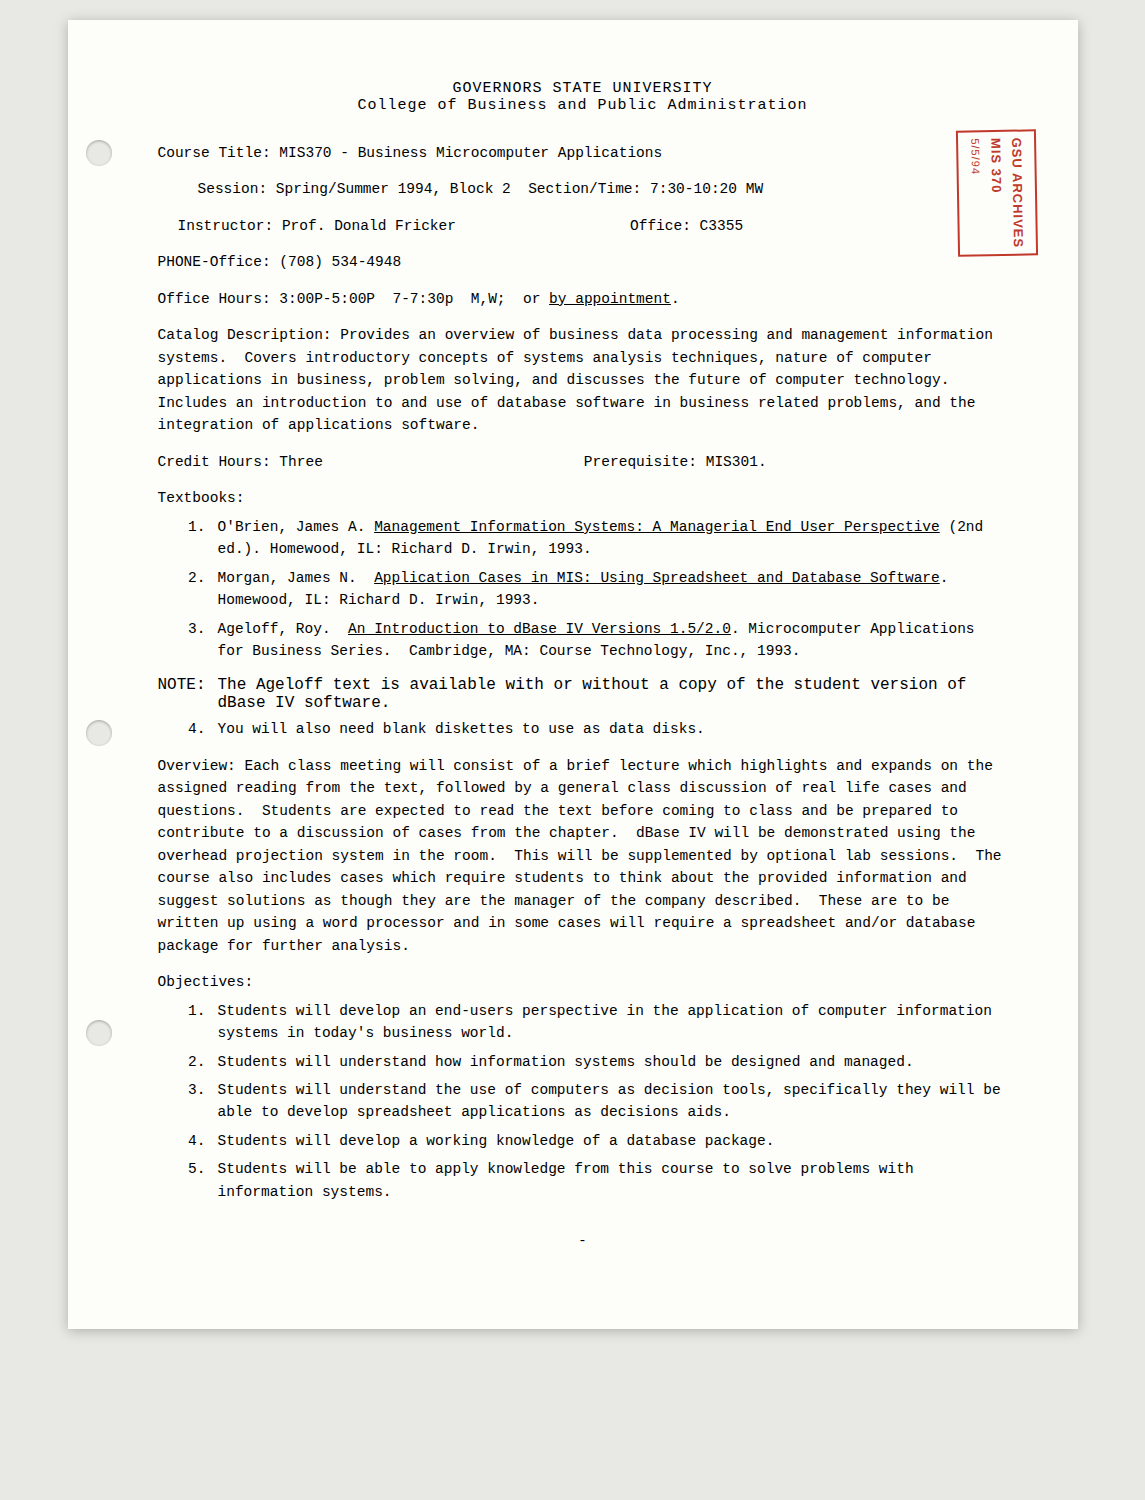5/5/94 MIS 370 GSU ARCHIVES
GOVERNORS STATE UNIVERSITY
College of Business and Public Administration
Course Title: MIS370 - Business Microcomputer Applications
Session: Spring/Summer 1994, Block 2 Section/Time: 7:30-10:20 MW
Instructor: Prof. Donald Fricker Office: C3355
PHONE-Office: (708) 534-4948
Office Hours: 3:00P-5:00P 7-7:30p M,W; or by appointment.
Catalog Description: Provides an overview of business data processing and management information systems. Covers introductory concepts of systems analysis techniques, nature of computer applications in business, problem solving, and discusses the future of computer technology. Includes an introduction to and use of database software in business related problems, and the integration of applications software.
Credit Hours: Three Prerequisite: MIS301.
Textbooks:
1. O'Brien, James A. Management Information Systems: A Managerial End User Perspective (2nd ed.). Homewood, IL: Richard D. Irwin, 1993.
2. Morgan, James N. Application Cases in MIS: Using Spreadsheet and Database Software. Homewood, IL: Richard D. Irwin, 1993.
3. Ageloff, Roy. An Introduction to dBase IV Versions 1.5/2.0. Microcomputer Applications for Business Series. Cambridge, MA: Course Technology, Inc., 1993.
NOTE: The Ageloff text is available with or without a copy of the student version of dBase IV software.
4. You will also need blank diskettes to use as data disks.
Overview: Each class meeting will consist of a brief lecture which highlights and expands on the assigned reading from the text, followed by a general class discussion of real life cases and questions. Students are expected to read the text before coming to class and be prepared to contribute to a discussion of cases from the chapter. dBase IV will be demonstrated using the overhead projection system in the room. This will be supplemented by optional lab sessions. The course also includes cases which require students to think about the provided information and suggest solutions as though they are the manager of the company described. These are to be written up using a word processor and in some cases will require a spreadsheet and/or database package for further analysis.
Objectives:
1. Students will develop an end-users perspective in the application of computer information systems in today's business world.
2. Students will understand how information systems should be designed and managed.
3. Students will understand the use of computers as decision tools, specifically they will be able to develop spreadsheet applications as decisions aids.
4. Students will develop a working knowledge of a database package.
5. Students will be able to apply knowledge from this course to solve problems with information systems.
-